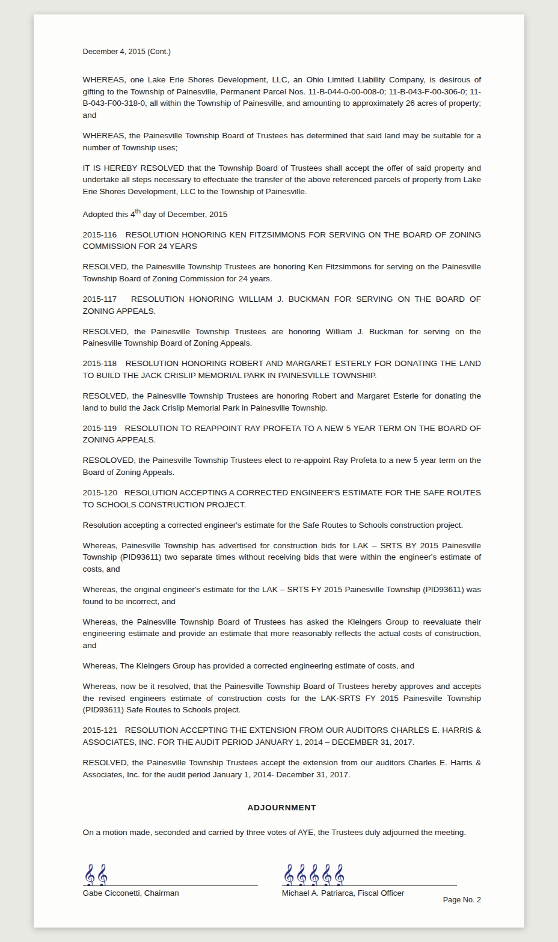December 4, 2015 (Cont.)
WHEREAS, one Lake Erie Shores Development, LLC, an Ohio Limited Liability Company, is desirous of gifting to the Township of Painesville, Permanent Parcel Nos. 11-B-044-0-00-008-0; 11-B-043-F-00-306-0; 11-B-043-F00-318-0, all within the Township of Painesville, and amounting to approximately 26 acres of property; and
WHEREAS, the Painesville Township Board of Trustees has determined that said land may be suitable for a number of Township uses;
IT IS HEREBY RESOLVED that the Township Board of Trustees shall accept the offer of said property and undertake all steps necessary to effectuate the transfer of the above referenced parcels of property from Lake Erie Shores Development, LLC to the Township of Painesville.
Adopted this 4th day of December, 2015
2015-116 RESOLUTION HONORING KEN FITZSIMMONS FOR SERVING ON THE BOARD OF ZONING COMMISSION FOR 24 YEARS
RESOLVED, the Painesville Township Trustees are honoring Ken Fitzsimmons for serving on the Painesville Township Board of Zoning Commission for 24 years.
2015-117 RESOLUTION HONORING WILLIAM J. BUCKMAN FOR SERVING ON THE BOARD OF ZONING APPEALS.
RESOLVED, the Painesville Township Trustees are honoring William J. Buckman for serving on the Painesville Township Board of Zoning Appeals.
2015-118 RESOLUTION HONORING ROBERT AND MARGARET ESTERLY FOR DONATING THE LAND TO BUILD THE JACK CRISLIP MEMORIAL PARK IN PAINESVILLE TOWNSHIP.
RESOLVED, the Painesville Township Trustees are honoring Robert and Margaret Esterle for donating the land to build the Jack Crislip Memorial Park in Painesville Township.
2015-119 RESOLUTION TO REAPPOINT RAY PROFETA TO A NEW 5 YEAR TERM ON THE BOARD OF ZONING APPEALS.
RESOLOVED, the Painesville Township Trustees elect to re-appoint Ray Profeta to a new 5 year term on the Board of Zoning Appeals.
2015-120 RESOLUTION ACCEPTING A CORRECTED ENGINEER'S ESTIMATE FOR THE SAFE ROUTES TO SCHOOLS CONSTRUCTION PROJECT.
Resolution accepting a corrected engineer's estimate for the Safe Routes to Schools construction project.
Whereas, Painesville Township has advertised for construction bids for LAK – SRTS BY 2015 Painesville Township (PID93611) two separate times without receiving bids that were within the engineer's estimate of costs, and
Whereas, the original engineer's estimate for the LAK – SRTS FY 2015 Painesville Township (PID93611) was found to be incorrect, and
Whereas, the Painesville Township Board of Trustees has asked the Kleingers Group to reevaluate their engineering estimate and provide an estimate that more reasonably reflects the actual costs of construction, and
Whereas, The Kleingers Group has provided a corrected engineering estimate of costs, and
Whereas, now be it resolved, that the Painesville Township Board of Trustees hereby approves and accepts the revised engineers estimate of construction costs for the LAK-SRTS FY 2015 Painesville Township (PID93611) Safe Routes to Schools project.
2015-121 RESOLUTION ACCEPTING THE EXTENSION FROM OUR AUDITORS CHARLES E. HARRIS & ASSOCIATES, INC. FOR THE AUDIT PERIOD JANUARY 1, 2014 – DECEMBER 31, 2017.
RESOLVED, the Painesville Township Trustees accept the extension from our auditors Charles E. Harris & Associates, Inc. for the audit period January 1, 2014- December 31, 2017.
ADJOURNMENT
On a motion made, seconded and carried by three votes of AYE, the Trustees duly adjourned the meeting.
| 𝄞𝄞 | 𝄞𝄞𝄞𝄞𝄞 |
| Gabe Cicconetti, Chairman | Michael A. Patriarca, Fiscal Officer |
Page No. 2